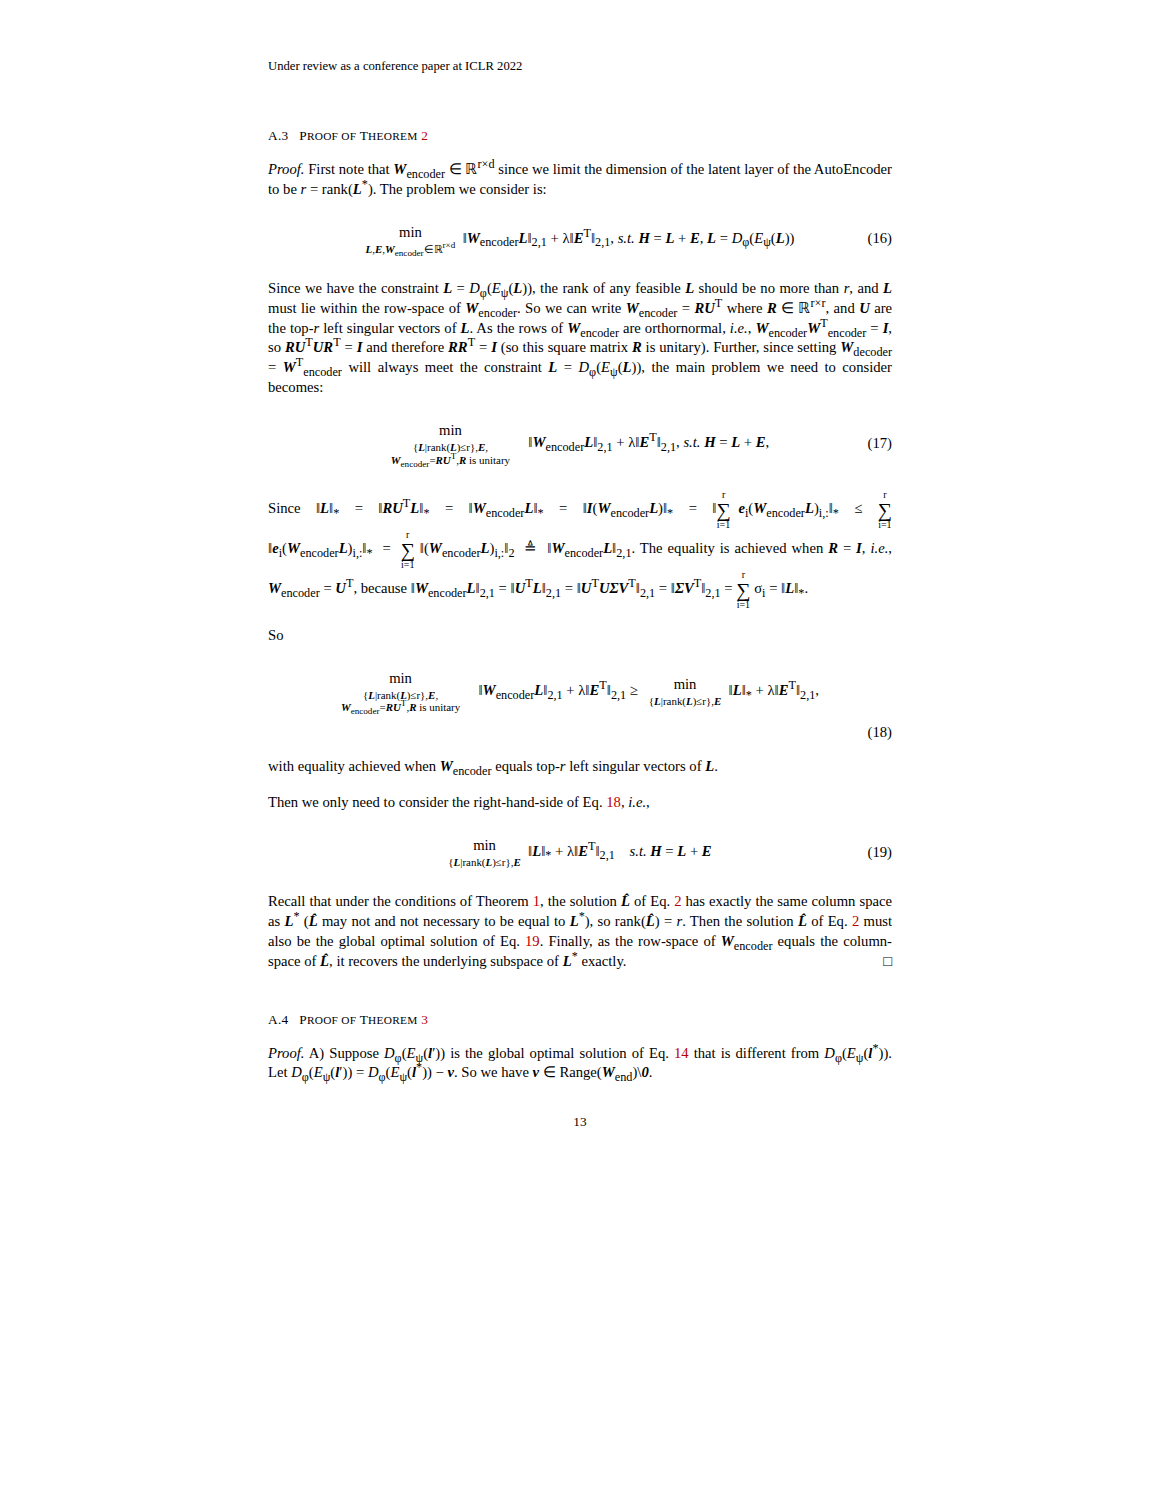Under review as a conference paper at ICLR 2022
A.3 PROOF OF THEOREM 2
Proof. First note that Wencoder ∈ ℝr×d since we limit the dimension of the latent layer of the AutoEncoder to be r = rank(L*). The problem we consider is:
min L,E,Wencoder∈ℝr×d ‖WencoderL‖2,1 + λ‖ET‖2,1, s.t. H = L + E, L = Dφ(Eψ(L)) (16)
Since we have the constraint L = Dφ(Eψ(L)), the rank of any feasible L should be no more than r, and L must lie within the row-space of Wencoder. So we can write Wencoder = RUT where R ∈ ℝr×r, and U are the top-r left singular vectors of L. As the rows of Wencoder are orthornormal, i.e., WencoderWTencoder = I, so RUTURT = I and therefore RRT = I (so this square matrix R is unitary). Further, since setting Wdecoder = WTencoder will always meet the constraint L = Dφ(Eψ(L)), the main problem we need to consider becomes:
min {L|rank(L)≤r},E, Wencoder=RUT,R is unitary ‖WencoderL‖2,1 + λ‖ET‖2,1, s.t. H = L + E, (17)
Since ‖L‖* = ‖RUTL‖* = ‖WencoderL‖* = ‖I(WencoderL)‖* = ‖r∑i=1 ei(WencoderL)i,:‖* ≤ r∑i=1 ‖ei(WencoderL)i,:‖* = r∑i=1 ‖(WencoderL)i,:‖2 ≜ ‖WencoderL‖2,1. The equality is achieved when R = I, i.e., Wencoder = UT, because ‖WencoderL‖2,1 = ‖UTL‖2,1 = ‖UTUΣVT‖2,1 = ‖ΣVT‖2,1 = r∑i=1 σi = ‖L‖*.
So
min {L|rank(L)≤r},E, Wencoder=RUT,R is unitary ‖WencoderL‖2,1 + λ‖ET‖2,1 ≥ min {L|rank(L)≤r},E ‖L‖* + λ‖ET‖2,1,
(18)
with equality achieved when Wencoder equals top-r left singular vectors of L.
Then we only need to consider the right-hand-side of Eq. 18, i.e.,
min {L|rank(L)≤r},E ‖L‖* + λ‖ET‖2,1 s.t. H = L + E (19)
Recall that under the conditions of Theorem 1, the solution L̂ of Eq. 2 has exactly the same column space as L* (L̂ may not and not necessary to be equal to L*), so rank(L̂) = r. Then the solution L̂ of Eq. 2 must also be the global optimal solution of Eq. 19. Finally, as the row-space of Wencoder equals the column-space of L̂, it recovers the underlying subspace of L* exactly. □
A.4 PROOF OF THEOREM 3
Proof. A) Suppose Dφ(Eψ(l′)) is the global optimal solution of Eq. 14 that is different from Dφ(Eψ(l*)). Let Dφ(Eψ(l′)) = Dφ(Eψ(l*)) − v. So we have v ∈ Range(Wend)\0.
13